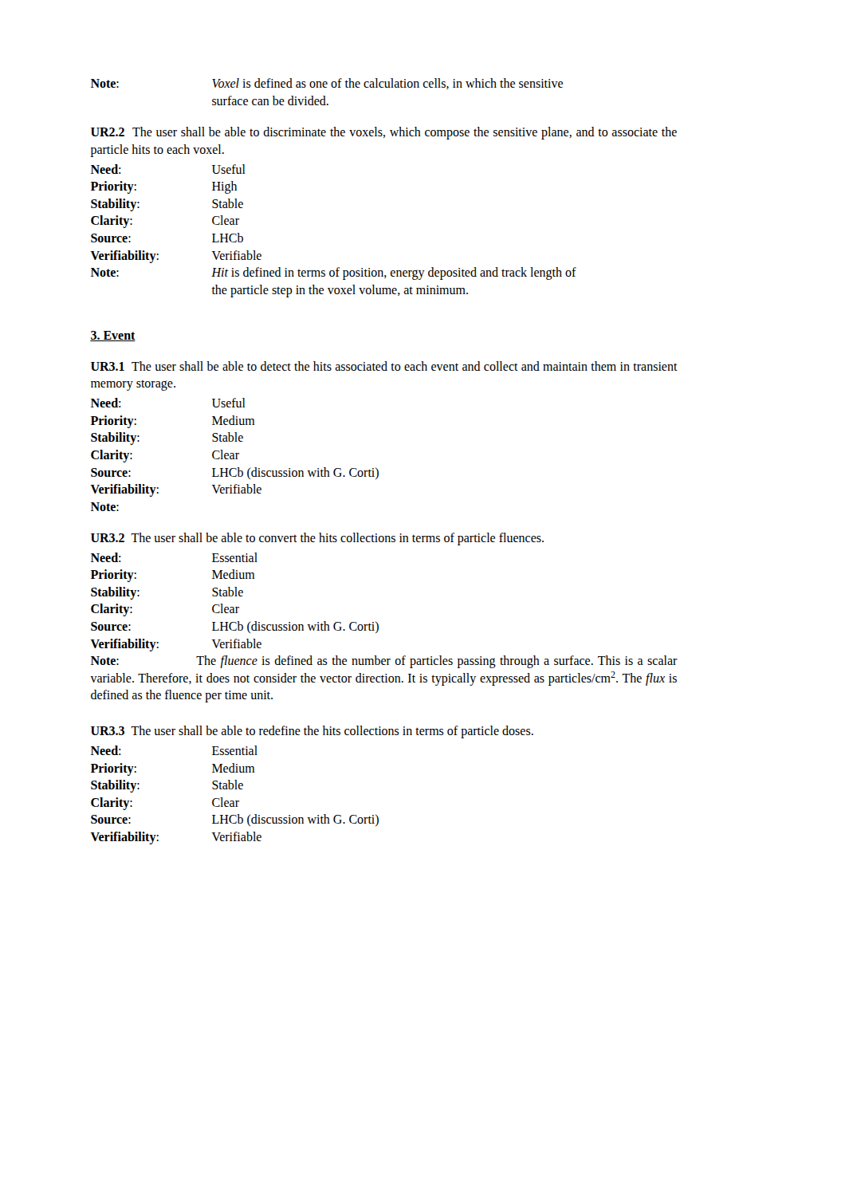| Note : | Voxel is defined as one of the calculation cells, in which the sensitive |
| | surface can be divided. |
UR2.2 The user shall be able to discriminate the voxels, which compose the sensitive plane, and to associate the particle hits to each voxel.
| Need : | Useful |
| Priority : | High |
| Stability : | Stable |
| Clarity : | Clear |
| Source : | LHCb |
| Verifiability : | Verifiable |
| Note : | Hit is defined in terms of position, energy deposited and track length of |
| | the particle step in the voxel volume, at minimum. |
3. Event
UR3.1 The user shall be able to detect the hits associated to each event and collect and maintain them in transient memory storage.
| Need : | Useful |
| Priority : | Medium |
| Stability : | Stable |
| Clarity : | Clear |
| Source : | LHCb (discussion with G. Corti) |
| Verifiability : | Verifiable |
| Note : | |
UR3.2 The user shall be able to convert the hits collections in terms of particle fluences.
| Need : | Essential |
| Priority : | Medium |
| Stability : | Stable |
| Clarity : | Clear |
| Source : | LHCb (discussion with G. Corti) |
| Verifiability : | Verifiable |
Note: The fluence is defined as the number of particles passing through a surface. This is a scalar variable. Therefore, it does not consider the vector direction. It is typically expressed as particles/cm2. The flux is defined as the fluence per time unit.
UR3.3 The user shall be able to redefine the hits collections in terms of particle doses.
| Need : | Essential |
| Priority : | Medium |
| Stability : | Stable |
| Clarity : | Clear |
| Source : | LHCb (discussion with G. Corti) |
| Verifiability : | Verifiable |